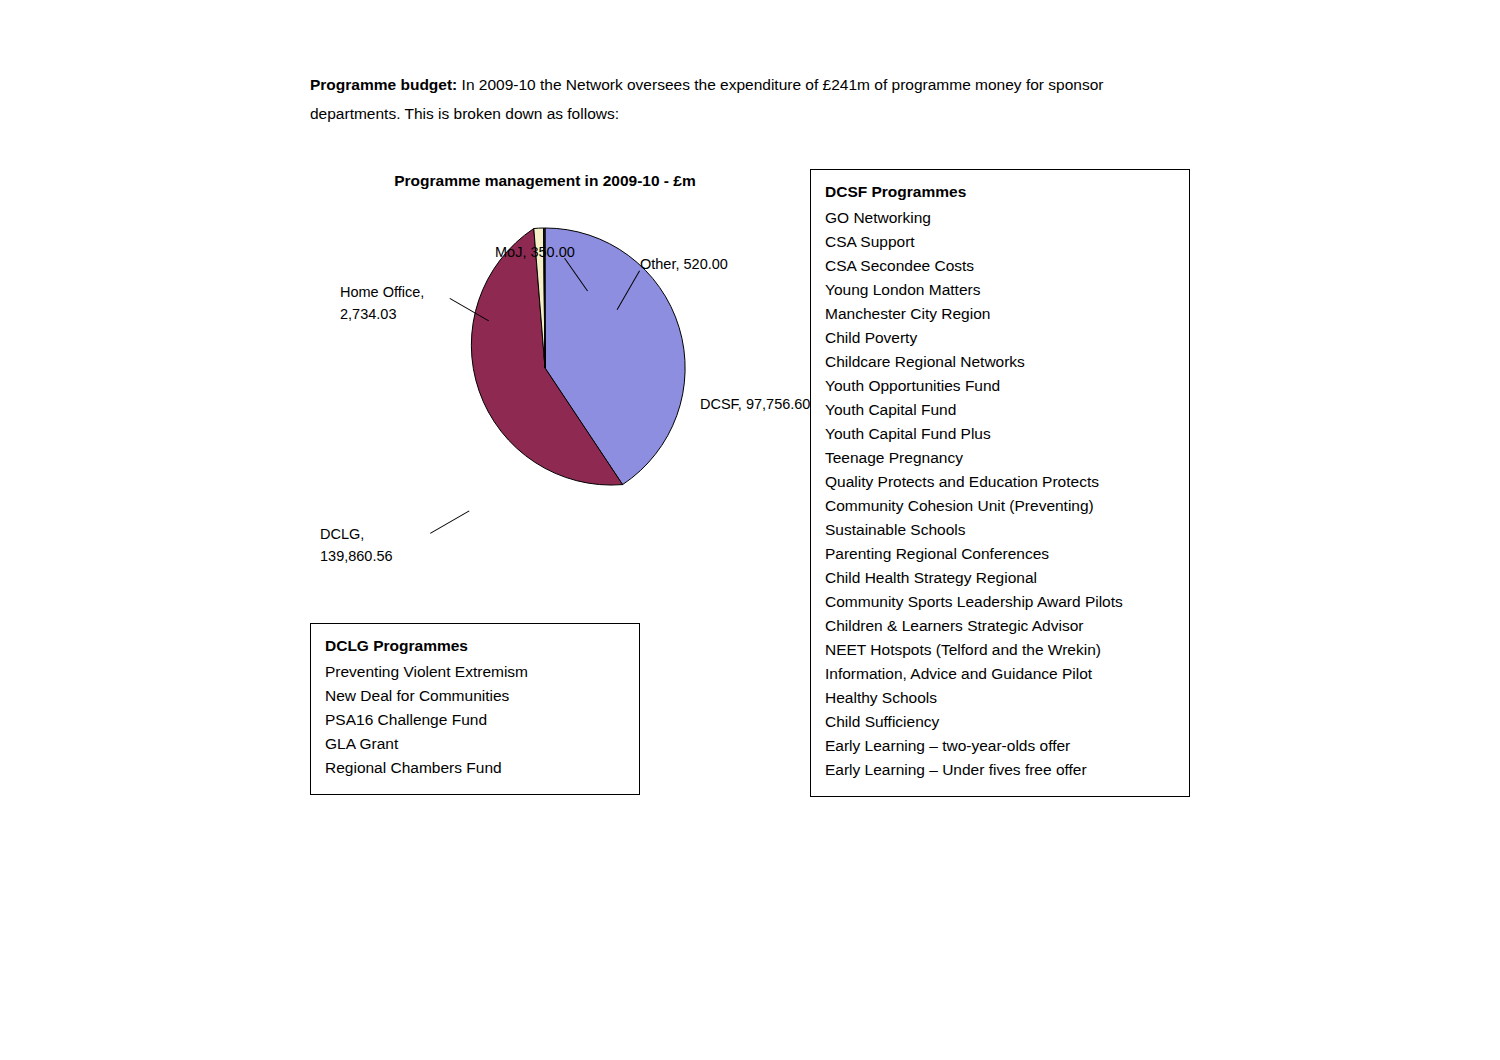Programme budget: In 2009-10 the Network oversees the expenditure of £241m of programme money for sponsor departments. This is broken down as follows:
Programme management in 2009-10 - £m
MoJ, 350.00
Other, 520.00
Home Office,
2,734.03
DCSF, 97,756.60
DCLG,
139,860.56
DCLG Programmes
Preventing Violent Extremism
New Deal for Communities
PSA16 Challenge Fund
GLA Grant
Regional Chambers Fund
DCSF Programmes
GO Networking
CSA Support
CSA Secondee Costs
Young London Matters
Manchester City Region
Child Poverty
Childcare Regional Networks
Youth Opportunities Fund
Youth Capital Fund
Youth Capital Fund Plus
Teenage Pregnancy
Quality Protects and Education Protects
Community Cohesion Unit (Preventing)
Sustainable Schools
Parenting Regional Conferences
Child Health Strategy Regional
Community Sports Leadership Award Pilots
Children & Learners Strategic Advisor
NEET Hotspots (Telford and the Wrekin)
Information, Advice and Guidance Pilot
Healthy Schools
Child Sufficiency
Early Learning – two-year-olds offer
Early Learning – Under fives free offer